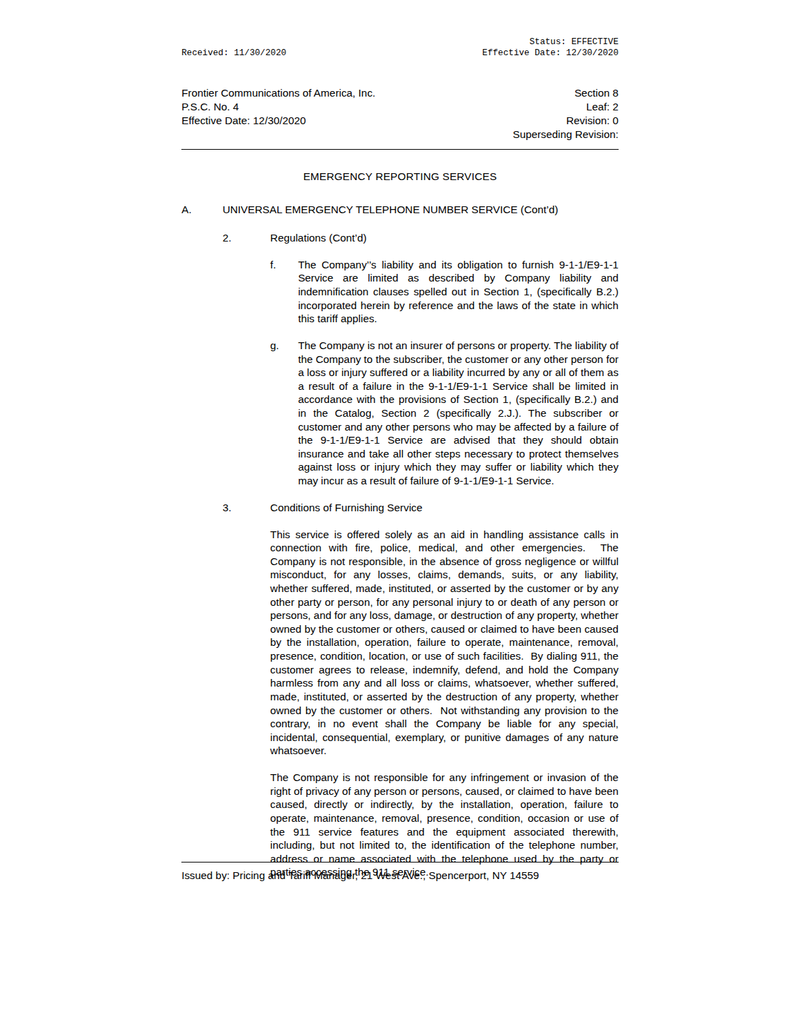Status: EFFECTIVE
Received: 11/30/2020 Effective Date: 12/30/2020
Frontier Communications of America, Inc.
P.S.C. No. 4
Effective Date: 12/30/2020
Section 8
Leaf: 2
Revision: 0
Superseding Revision:
EMERGENCY REPORTING SERVICES
A.
UNIVERSAL EMERGENCY TELEPHONE NUMBER SERVICE (Cont’d)
2.
Regulations (Cont’d)
f.
The Company’’s liability and its obligation to furnish 9-1-1/E9-1-1 Service are limited as described by Company liability and indemnification clauses spelled out in Section 1, (specifically B.2.) incorporated herein by reference and the laws of the state in which this tariff applies.
g.
The Company is not an insurer of persons or property. The liability of the Company to the subscriber, the customer or any other person for a loss or injury suffered or a liability incurred by any or all of them as a result of a failure in the 9-1-1/E9-1-1 Service shall be limited in accordance with the provisions of Section 1, (specifically B.2.) and in the Catalog, Section 2 (specifically 2.J.). The subscriber or customer and any other persons who may be affected by a failure of the 9-1-1/E9-1-1 Service are advised that they should obtain insurance and take all other steps necessary to protect themselves against loss or injury which they may suffer or liability which they may incur as a result of failure of 9-1-1/E9-1-1 Service.
3.
Conditions of Furnishing Service
This service is offered solely as an aid in handling assistance calls in connection with fire, police, medical, and other emergencies. The Company is not responsible, in the absence of gross negligence or willful misconduct, for any losses, claims, demands, suits, or any liability, whether suffered, made, instituted, or asserted by the customer or by any other party or person, for any personal injury to or death of any person or persons, and for any loss, damage, or destruction of any property, whether owned by the customer or others, caused or claimed to have been caused by the installation, operation, failure to operate, maintenance, removal, presence, condition, location, or use of such facilities. By dialing 911, the customer agrees to release, indemnify, defend, and hold the Company harmless from any and all loss or claims, whatsoever, whether suffered, made, instituted, or asserted by the destruction of any property, whether owned by the customer or others. Not withstanding any provision to the contrary, in no event shall the Company be liable for any special, incidental, consequential, exemplary, or punitive damages of any nature whatsoever.
The Company is not responsible for any infringement or invasion of the right of privacy of any person or persons, caused, or claimed to have been caused, directly or indirectly, by the installation, operation, failure to operate, maintenance, removal, presence, condition, occasion or use of the 911 service features and the equipment associated therewith, including, but not limited to, the identification of the telephone number, address or name associated with the telephone used by the party or parties accessing the 911 service.
Issued by: Pricing and Tariff Manager, 21 West Ave., Spencerport, NY 14559